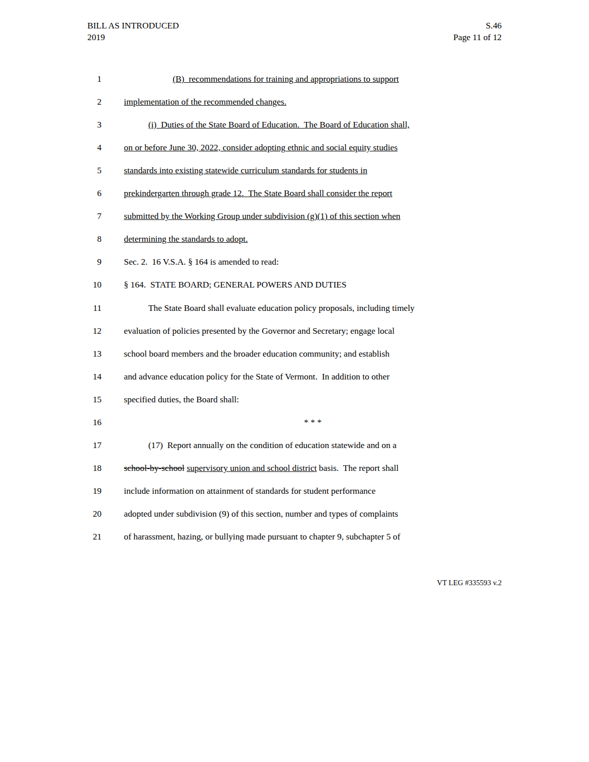BILL AS INTRODUCED
2019
S.46
Page 11 of 12
(B) recommendations for training and appropriations to support
implementation of the recommended changes.
(i) Duties of the State Board of Education. The Board of Education shall,
on or before June 30, 2022, consider adopting ethnic and social equity studies
standards into existing statewide curriculum standards for students in
prekindergarten through grade 12. The State Board shall consider the report
submitted by the Working Group under subdivision (g)(1) of this section when
determining the standards to adopt.
Sec. 2. 16 V.S.A. § 164 is amended to read:
§ 164. STATE BOARD; GENERAL POWERS AND DUTIES
The State Board shall evaluate education policy proposals, including timely
evaluation of policies presented by the Governor and Secretary; engage local
school board members and the broader education community; and establish
and advance education policy for the State of Vermont. In addition to other
specified duties, the Board shall:
* * *
(17) Report annually on the condition of education statewide and on a
school-by-school supervisory union and school district basis. The report shall
include information on attainment of standards for student performance
adopted under subdivision (9) of this section, number and types of complaints
of harassment, hazing, or bullying made pursuant to chapter 9, subchapter 5 of
VT LEG #335593 v.2